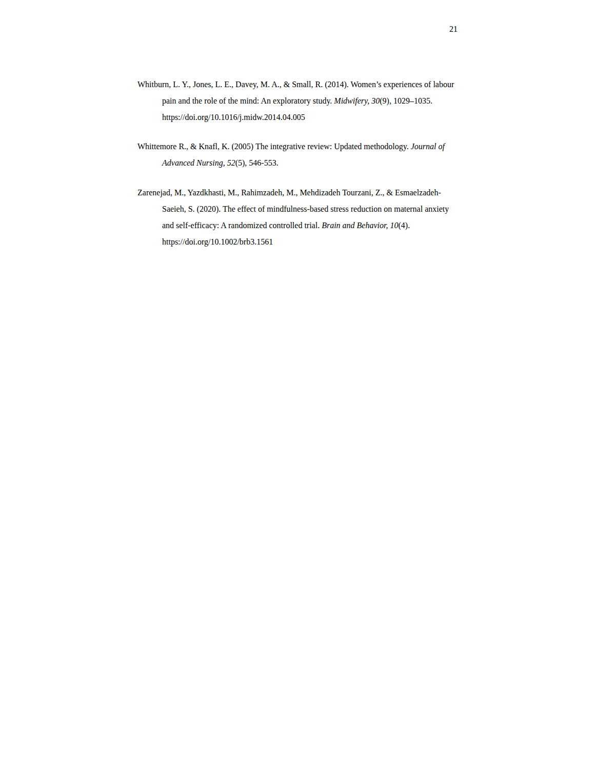21
Whitburn, L. Y., Jones, L. E., Davey, M. A., & Small, R. (2014). Women’s experiences of labour pain and the role of the mind: An exploratory study. Midwifery, 30(9), 1029–1035. https://doi.org/10.1016/j.midw.2014.04.005
Whittemore R., & Knafl, K. (2005) The integrative review: Updated methodology. Journal of Advanced Nursing, 52(5), 546-553.
Zarenejad, M., Yazdkhasti, M., Rahimzadeh, M., Mehdizadeh Tourzani, Z., & Esmaelzadeh-Saeieh, S. (2020). The effect of mindfulness-based stress reduction on maternal anxiety and self-efficacy: A randomized controlled trial. Brain and Behavior, 10(4). https://doi.org/10.1002/brb3.1561